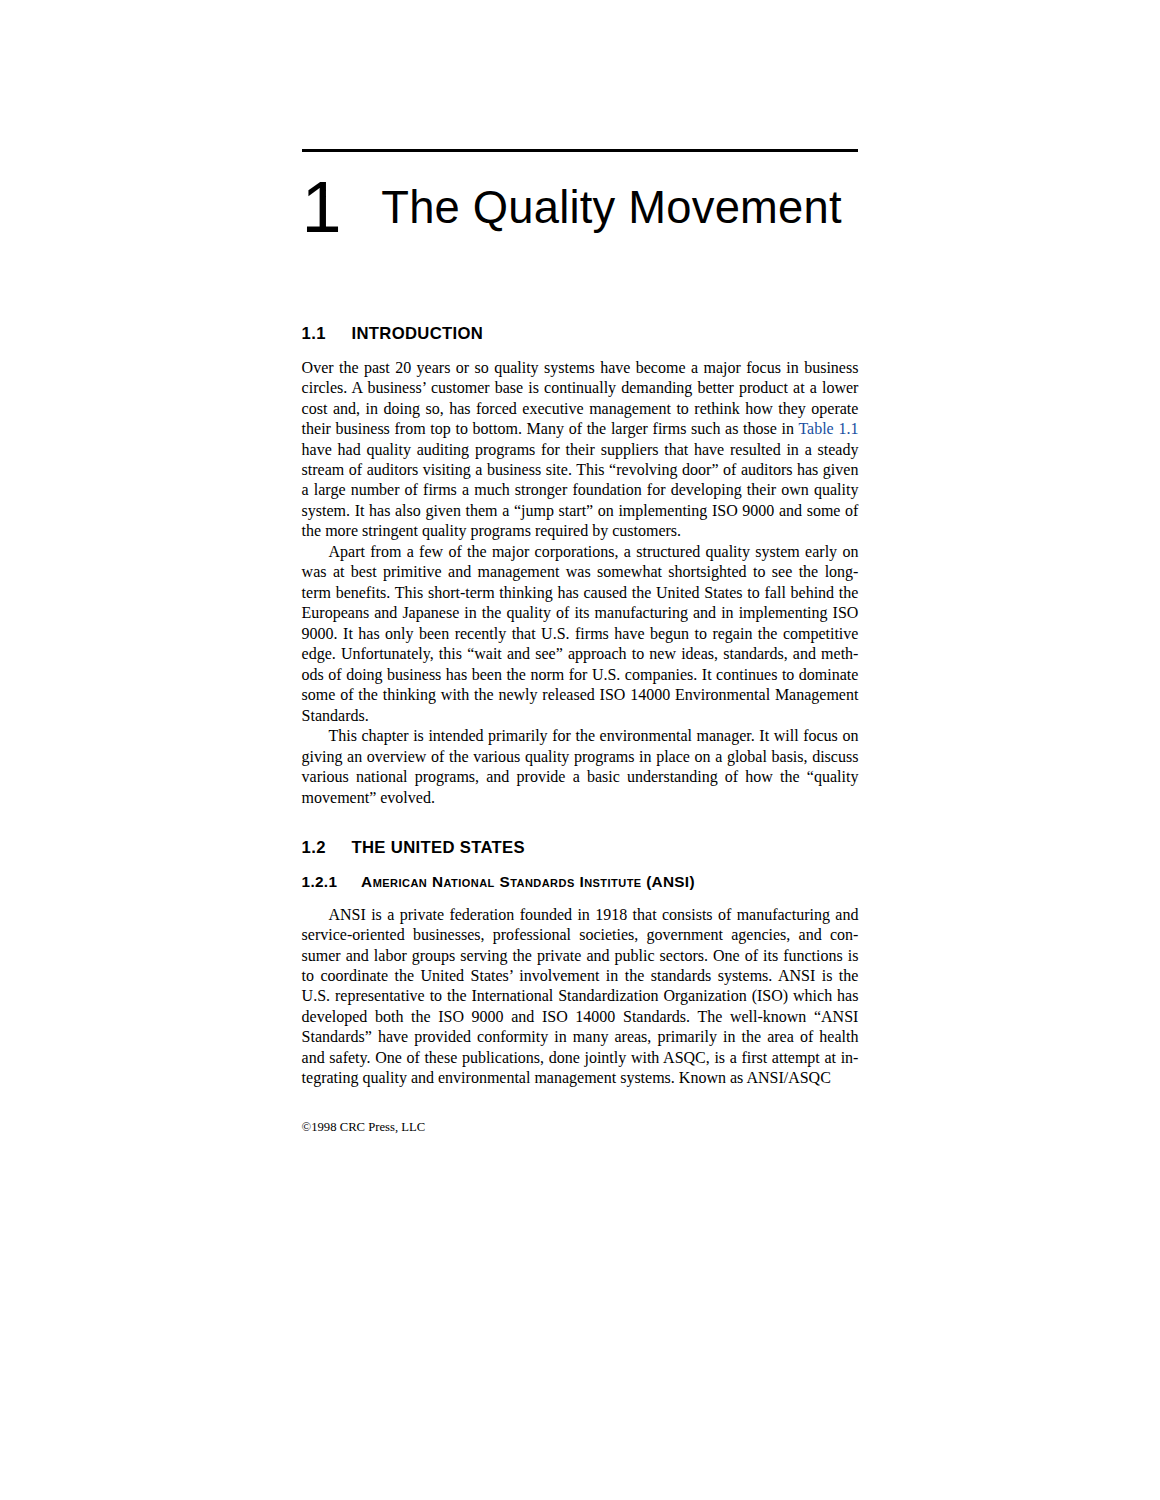1
The Quality Movement
1.1 INTRODUCTION
Over the past 20 years or so quality systems have become a major focus in business circles. A business’ customer base is continually demanding better product at a lower cost and, in doing so, has forced executive management to rethink how they operate their business from top to bottom. Many of the larger firms such as those in Table 1.1 have had quality auditing programs for their suppliers that have resulted in a steady stream of auditors visiting a business site. This “revolving door” of auditors has given a large number of firms a much stronger foundation for developing their own quality system. It has also given them a “jump start” on implementing ISO 9000 and some of the more stringent quality programs required by customers.
Apart from a few of the major corporations, a structured quality system early on was at best primitive and management was somewhat shortsighted to see the long-term benefits. This short-term thinking has caused the United States to fall behind the Europeans and Japanese in the quality of its manufacturing and in implementing ISO 9000. It has only been recently that U.S. firms have begun to regain the competitive edge. Unfortunately, this “wait and see” approach to new ideas, standards, and methods of doing business has been the norm for U.S. companies. It continues to dominate some of the thinking with the newly released ISO 14000 Environmental Management Standards.
This chapter is intended primarily for the environmental manager. It will focus on giving an overview of the various quality programs in place on a global basis, discuss various national programs, and provide a basic understanding of how the “quality movement” evolved.
1.2 THE UNITED STATES
1.2.1 American National Standards Institute (ANSI)
ANSI is a private federation founded in 1918 that consists of manufacturing and service-oriented businesses, professional societies, government agencies, and consumer and labor groups serving the private and public sectors. One of its functions is to coordinate the United States’ involvement in the standards systems. ANSI is the U.S. representative to the International Standardization Organization (ISO) which has developed both the ISO 9000 and ISO 14000 Standards. The well-known “ANSI Standards” have provided conformity in many areas, primarily in the area of health and safety. One of these publications, done jointly with ASQC, is a first attempt at integrating quality and environmental management systems. Known as ANSI/ASQC
©1998 CRC Press, LLC